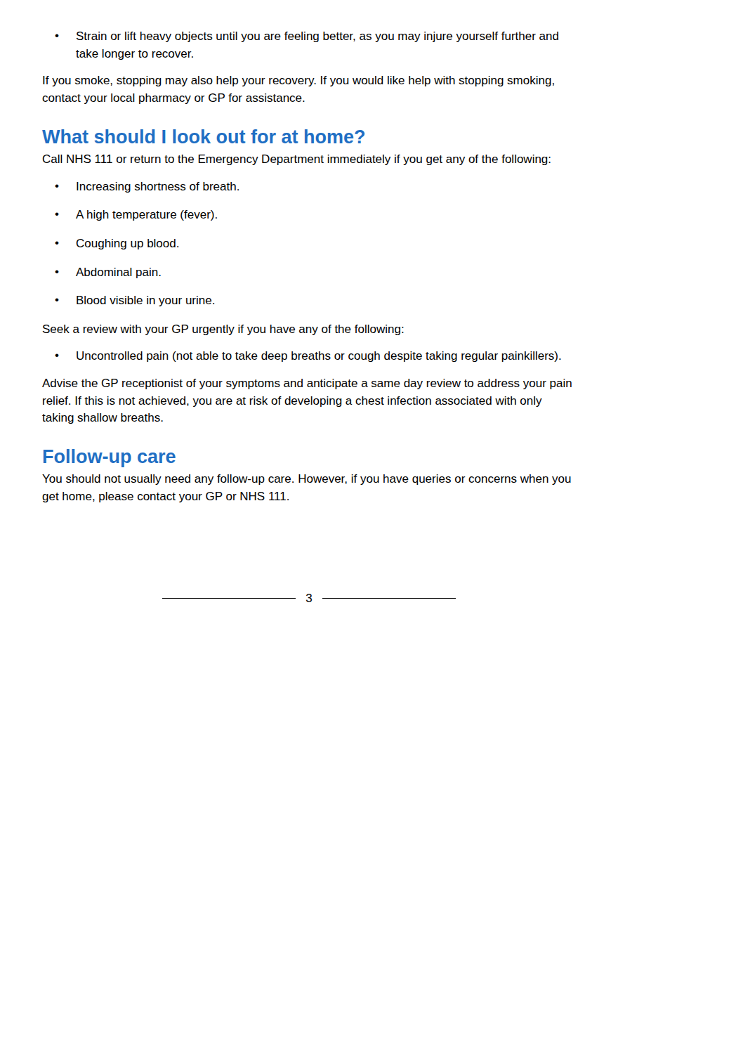Strain or lift heavy objects until you are feeling better, as you may injure yourself further and take longer to recover.
If you smoke, stopping may also help your recovery. If you would like help with stopping smoking, contact your local pharmacy or GP for assistance.
What should I look out for at home?
Call NHS 111 or return to the Emergency Department immediately if you get any of the following:
Increasing shortness of breath.
A high temperature (fever).
Coughing up blood.
Abdominal pain.
Blood visible in your urine.
Seek a review with your GP urgently if you have any of the following:
Uncontrolled pain (not able to take deep breaths or cough despite taking regular painkillers).
Advise the GP receptionist of your symptoms and anticipate a same day review to address your pain relief. If this is not achieved, you are at risk of developing a chest infection associated with only taking shallow breaths.
Follow-up care
You should not usually need any follow-up care. However, if you have queries or concerns when you get home, please contact your GP or NHS 111.
3